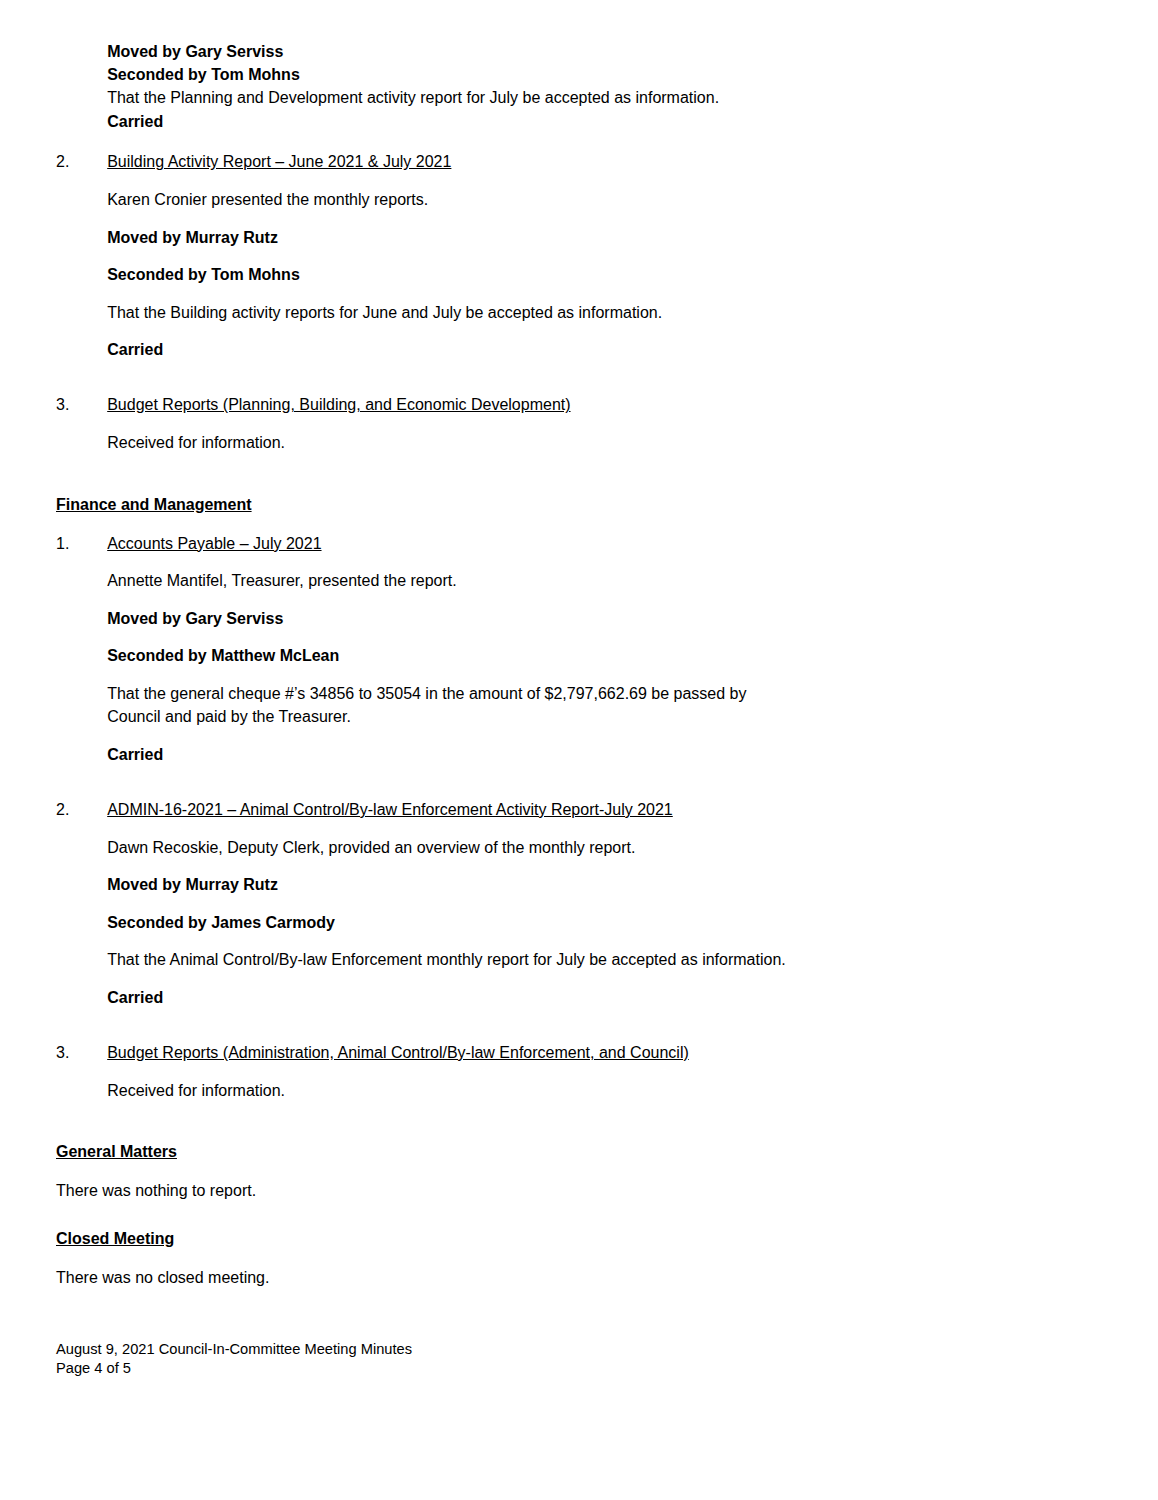Moved by Gary Serviss
Seconded by Tom Mohns
That the Planning and Development activity report for July be accepted as information.
Carried
2.
Building Activity Report – June 2021 & July 2021
Karen Cronier presented the monthly reports.
Moved by Murray Rutz
Seconded by Tom Mohns
That the Building activity reports for June and July be accepted as information.
Carried
3.
Budget Reports (Planning, Building, and Economic Development)
Received for information.
Finance and Management
1.
Accounts Payable – July 2021
Annette Mantifel, Treasurer, presented the report.
Moved by Gary Serviss
Seconded by Matthew McLean
That the general cheque #’s 34856 to 35054 in the amount of $2,797,662.69 be passed by Council and paid by the Treasurer.
Carried
2.
ADMIN-16-2021 – Animal Control/By-law Enforcement Activity Report-July 2021
Dawn Recoskie, Deputy Clerk, provided an overview of the monthly report.
Moved by Murray Rutz
Seconded by James Carmody
That the Animal Control/By-law Enforcement monthly report for July be accepted as information.
Carried
3.
Budget Reports (Administration, Animal Control/By-law Enforcement, and Council)
Received for information.
General Matters
There was nothing to report.
Closed Meeting
There was no closed meeting.
August 9, 2021 Council-In-Committee Meeting Minutes
Page 4 of 5